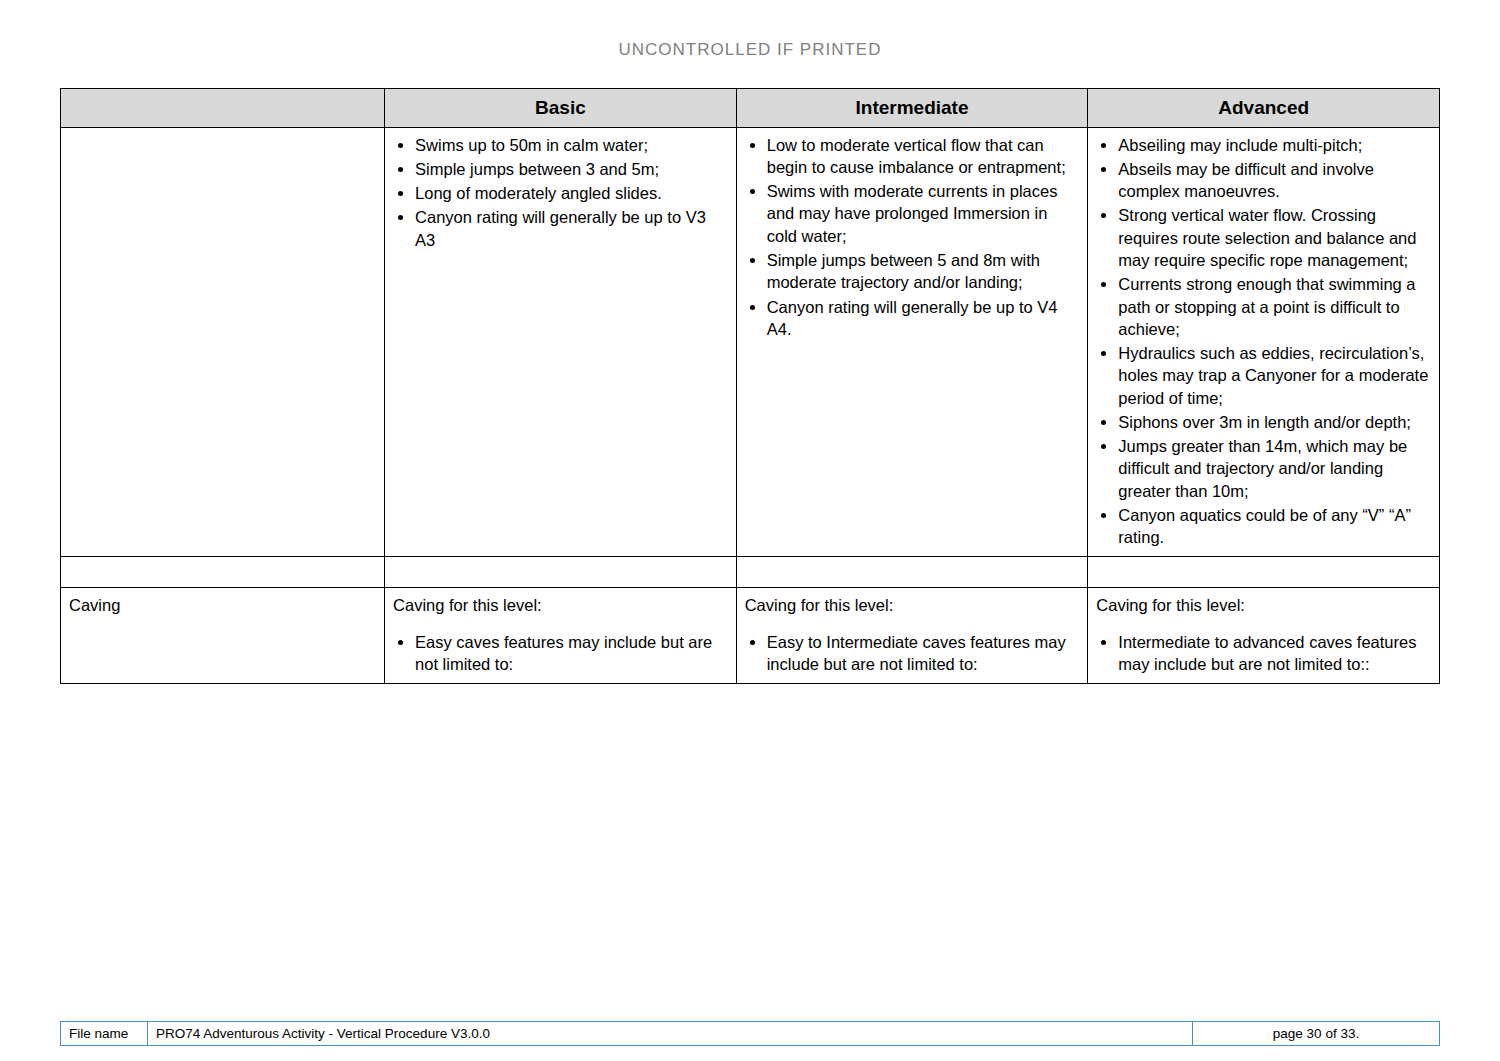UNCONTROLLED IF PRINTED
| | Basic | Intermediate | Advanced |
| --- | --- | --- | --- |
| | Swims up to 50m in calm water; Simple jumps between 3 and 5m; Long of moderately angled slides. Canyon rating will generally be up to V3 A3 | Low to moderate vertical flow that can begin to cause imbalance or entrapment; Swims with moderate currents in places and may have prolonged Immersion in cold water; Simple jumps between 5 and 8m with moderate trajectory and/or landing; Canyon rating will generally be up to V4 A4. | Abseiling may include multi-pitch; Abseils may be difficult and involve complex manoeuvres. Strong vertical water flow. Crossing requires route selection and balance and may require specific rope management; Currents strong enough that swimming a path or stopping at a point is difficult to achieve; Hydraulics such as eddies, recirculation’s, holes may trap a Canyoner for a moderate period of time; Siphons over 3m in length and/or depth; Jumps greater than 14m, which may be difficult and trajectory and/or landing greater than 10m; Canyon aquatics could be of any “V” “A” rating. |
| Caving | Caving for this level: Easy caves features may include but are not limited to: | Caving for this level: Easy to Intermediate caves features may include but are not limited to: | Caving for this level: Intermediate to advanced caves features may include but are not limited to:: |
| File name | PRO74 Adventurous Activity - Vertical Procedure V3.0.0 | page 30 of 33. |